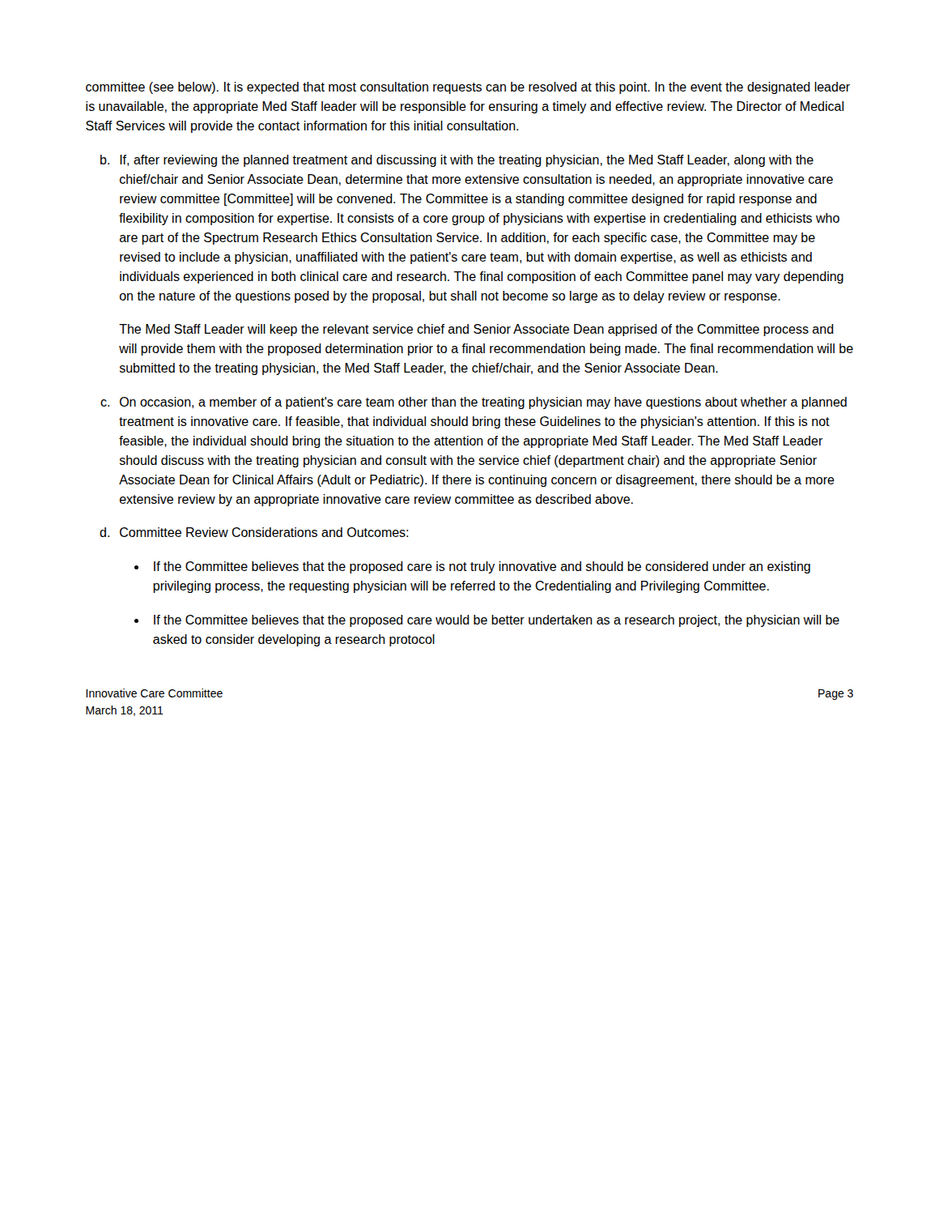committee (see below). It is expected that most consultation requests can be resolved at this point. In the event the designated leader is unavailable, the appropriate Med Staff leader will be responsible for ensuring a timely and effective review. The Director of Medical Staff Services will provide the contact information for this initial consultation.
If, after reviewing the planned treatment and discussing it with the treating physician, the Med Staff Leader, along with the chief/chair and Senior Associate Dean, determine that more extensive consultation is needed, an appropriate innovative care review committee [Committee] will be convened. The Committee is a standing committee designed for rapid response and flexibility in composition for expertise. It consists of a core group of physicians with expertise in credentialing and ethicists who are part of the Spectrum Research Ethics Consultation Service. In addition, for each specific case, the Committee may be revised to include a physician, unaffiliated with the patient's care team, but with domain expertise, as well as ethicists and individuals experienced in both clinical care and research. The final composition of each Committee panel may vary depending on the nature of the questions posed by the proposal, but shall not become so large as to delay review or response.
The Med Staff Leader will keep the relevant service chief and Senior Associate Dean apprised of the Committee process and will provide them with the proposed determination prior to a final recommendation being made. The final recommendation will be submitted to the treating physician, the Med Staff Leader, the chief/chair, and the Senior Associate Dean.
On occasion, a member of a patient's care team other than the treating physician may have questions about whether a planned treatment is innovative care. If feasible, that individual should bring these Guidelines to the physician's attention. If this is not feasible, the individual should bring the situation to the attention of the appropriate Med Staff Leader. The Med Staff Leader should discuss with the treating physician and consult with the service chief (department chair) and the appropriate Senior Associate Dean for Clinical Affairs (Adult or Pediatric). If there is continuing concern or disagreement, there should be a more extensive review by an appropriate innovative care review committee as described above.
Committee Review Considerations and Outcomes:
If the Committee believes that the proposed care is not truly innovative and should be considered under an existing privileging process, the requesting physician will be referred to the Credentialing and Privileging Committee.
If the Committee believes that the proposed care would be better undertaken as a research project, the physician will be asked to consider developing a research protocol
Innovative Care Committee
March 18, 2011
Page 3